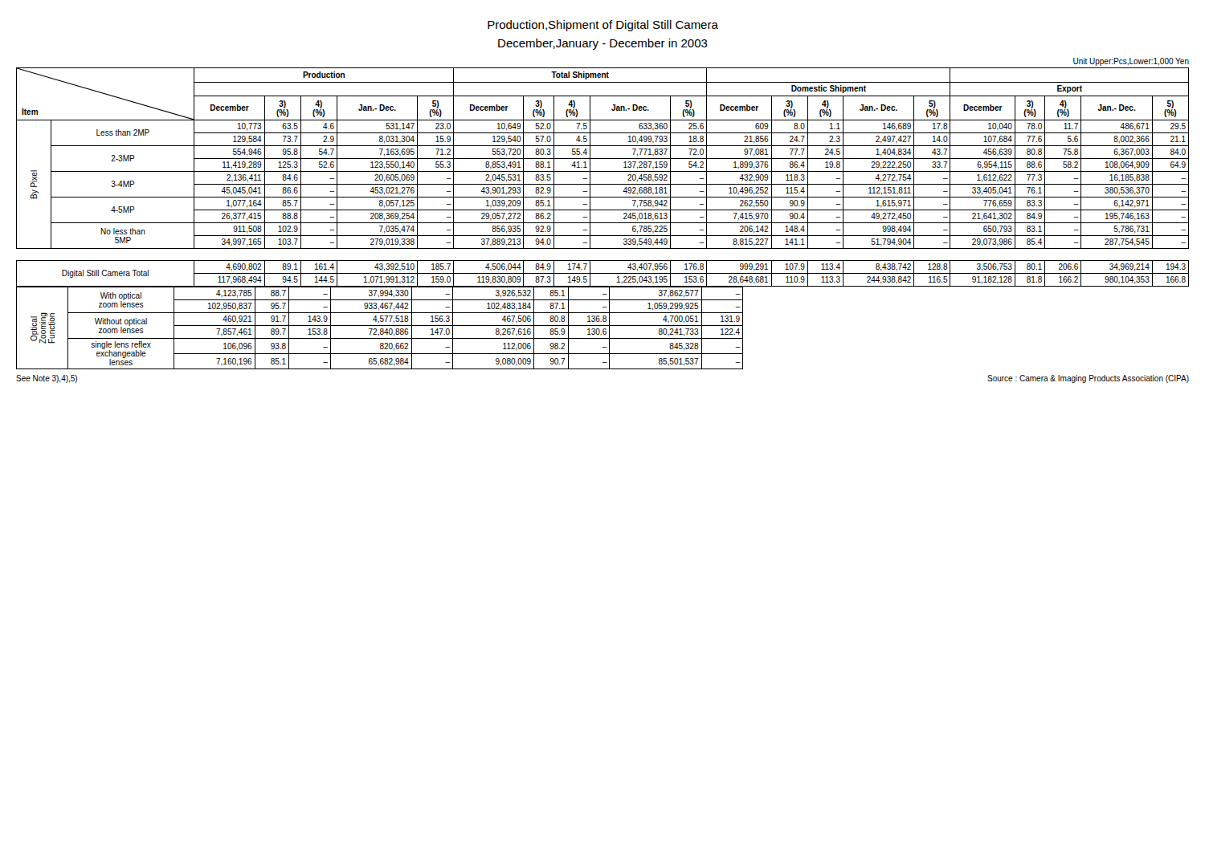Production,Shipment of Digital Still Camera
December,January - December in 2003
Unit Upper:Pcs,Lower:1,000 Yen
| Item | Production | Total Shipment | | |
| --- | --- | --- | --- | --- |
| | | Domestic Shipment | Export |
| December | 3) (%) | 4) (%) | Jan.- Dec. | 5) (%) | December | 3) (%) | 4) (%) | Jan.- Dec. | 5) (%) | December | 3) (%) | 4) (%) | Jan.- Dec. | 5) (%) | December | 3) (%) | 4) (%) | Jan.- Dec. | 5) (%) |
| By Pixel | Less than 2MP | 10,773 | 63.5 | 4.6 | 531,147 | 23.0 | 10,649 | 52.0 | 7.5 | 633,360 | 25.6 | 609 | 8.0 | 1.1 | 146,689 | 17.8 | 10,040 | 78.0 | 11.7 | 486,671 | 29.5 |
| 129,584 | 73.7 | 2.9 | 8,031,304 | 15.9 | 129,540 | 57.0 | 4.5 | 10,499,793 | 18.8 | 21,856 | 24.7 | 2.3 | 2,497,427 | 14.0 | 107,684 | 77.6 | 5.6 | 8,002,366 | 21.1 |
| 2-3MP | 554,946 | 95.8 | 54.7 | 7,163,695 | 71.2 | 553,720 | 80.3 | 55.4 | 7,771,837 | 72.0 | 97,081 | 77.7 | 24.5 | 1,404,834 | 43.7 | 456,639 | 80.8 | 75.8 | 6,367,003 | 84.0 |
| 11,419,289 | 125.3 | 52.6 | 123,550,140 | 55.3 | 8,853,491 | 88.1 | 41.1 | 137,287,159 | 54.2 | 1,899,376 | 86.4 | 19.8 | 29,222,250 | 33.7 | 6,954,115 | 88.6 | 58.2 | 108,064,909 | 64.9 |
| 3-4MP | 2,136,411 | 84.6 | – | 20,605,069 | – | 2,045,531 | 83.5 | – | 20,458,592 | – | 432,909 | 118.3 | – | 4,272,754 | – | 1,612,622 | 77.3 | – | 16,185,838 | – |
| 45,045,041 | 86.6 | – | 453,021,276 | – | 43,901,293 | 82.9 | – | 492,688,181 | – | 10,496,252 | 115.4 | – | 112,151,811 | – | 33,405,041 | 76.1 | – | 380,536,370 | – |
| 4-5MP | 1,077,164 | 85.7 | – | 8,057,125 | – | 1,039,209 | 85.1 | – | 7,758,942 | – | 262,550 | 90.9 | – | 1,615,971 | – | 776,659 | 83.3 | – | 6,142,971 | – |
| 26,377,415 | 88.8 | – | 208,369,254 | – | 29,057,272 | 86.2 | – | 245,018,613 | – | 7,415,970 | 90.4 | – | 49,272,450 | – | 21,641,302 | 84.9 | – | 195,746,163 | – |
| No less than 5MP | 911,508 | 102.9 | – | 7,035,474 | – | 856,935 | 92.9 | – | 6,785,225 | – | 206,142 | 148.4 | – | 998,494 | – | 650,793 | 83.1 | – | 5,786,731 | – |
| 34,997,165 | 103.7 | – | 279,019,338 | – | 37,889,213 | 94.0 | – | 339,549,449 | – | 8,815,227 | 141.1 | – | 51,794,904 | – | 29,073,986 | 85.4 | – | 287,754,545 | – |
| Digital Still Camera Total | 4,690,802 | 89.1 | 161.4 | 43,392,510 | 185.7 | 4,506,044 | 84.9 | 174.7 | 43,407,956 | 176.8 | 999,291 | 107.9 | 113.4 | 8,438,742 | 128.8 | 3,506,753 | 80.1 | 206.6 | 34,969,214 | 194.3 |
| 117,968,494 | 94.5 | 144.5 | 1,071,991,312 | 159.0 | 119,830,809 | 87.3 | 149.5 | 1,225,043,195 | 153.6 | 28,648,681 | 110.9 | 113.3 | 244,938,842 | 116.5 | 91,182,128 | 81.8 | 166.2 | 980,104,353 | 166.8 |
| Optical Zooming Function | With optical zoom lenses | 4,123,785 | 88.7 | – | 37,994,330 | – | 3,926,532 | 85.1 | – | 37,862,577 | – |
| 102,950,837 | 95.7 | – | 933,467,442 | – | 102,483,184 | 87.1 | – | 1,059,299,925 | – |
| Without optical zoom lenses | 460,921 | 91.7 | 143.9 | 4,577,518 | 156.3 | 467,506 | 80.8 | 136.8 | 4,700,051 | 131.9 |
| 7,857,461 | 89.7 | 153.8 | 72,840,886 | 147.0 | 8,267,616 | 85.9 | 130.6 | 80,241,733 | 122.4 |
| single lens reflex exchangeable lenses | 106,096 | 93.8 | – | 820,662 | – | 112,006 | 98.2 | – | 845,328 | – |
| 7,160,196 | 85.1 | – | 65,682,984 | – | 9,080,009 | 90.7 | – | 85,501,537 | – |
See Note 3),4),5)
Source : Camera & Imaging Products Association (CIPA)